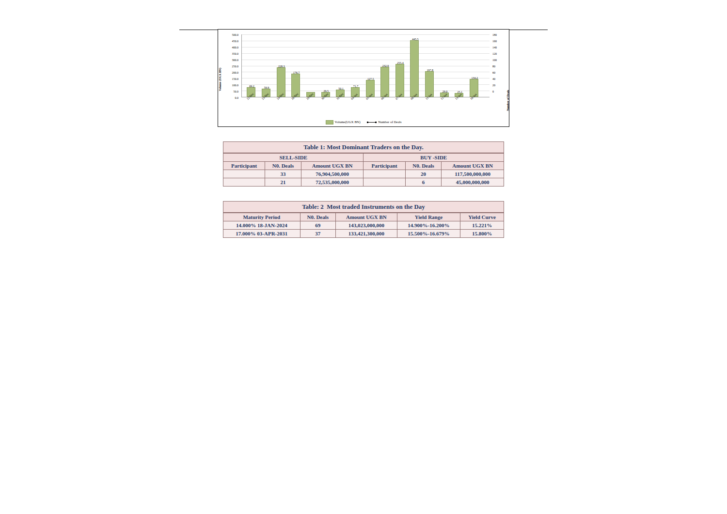Volume and Number of Deals
Volume (UGX BN)
Number of Deals
500.0
450.0
400.0
350.0
300.0
250.0
200.0
150.0
100.0
50.0
0.0
180
160
140
120
100
80
60
40
20
0
69.2
59.9
228.3
176.7
29.5
50.1
71.7
127.5
232.9
255.4
445.5
197.8
29.0
25.1
134.2
22-Dec
23-Dec
24-Dec
28-Dec
29-Dec
30-Dec
31-Dec
04-Jan
05-Jan
06-Jan
07-Jan
08-Jan
11-Jan
12-Jan
13-Jan
18-Jan
Volume(UGX BN) Number of Deals
Table 1: Most Dominant Traders on the Day.
| SELL-SIDE | BUY -SIDE |
| --- | --- |
| Participant | N0. Deals | Amount UGX BN | Participant | N0. Deals | Amount UGX BN |
| | 33 | 76,904,500,000 | | 20 | 117,500,000,000 |
| | 21 | 72,535,000,000 | | 6 | 45,000,000,000 |
Table: 2 Most traded Instruments on the Day
| Maturity Period | N0. Deals | Amount UGX BN | Yield Range | Yield Curve |
| --- | --- | --- | --- | --- |
| 14.000% 18-JAN-2024 | 69 | 143,023,000,000 | 14.900%-16.200% | 15.221% |
| 17.000% 03-APR-2031 | 37 | 133,421,300,000 | 15.500%-16.679% | 15.800% |